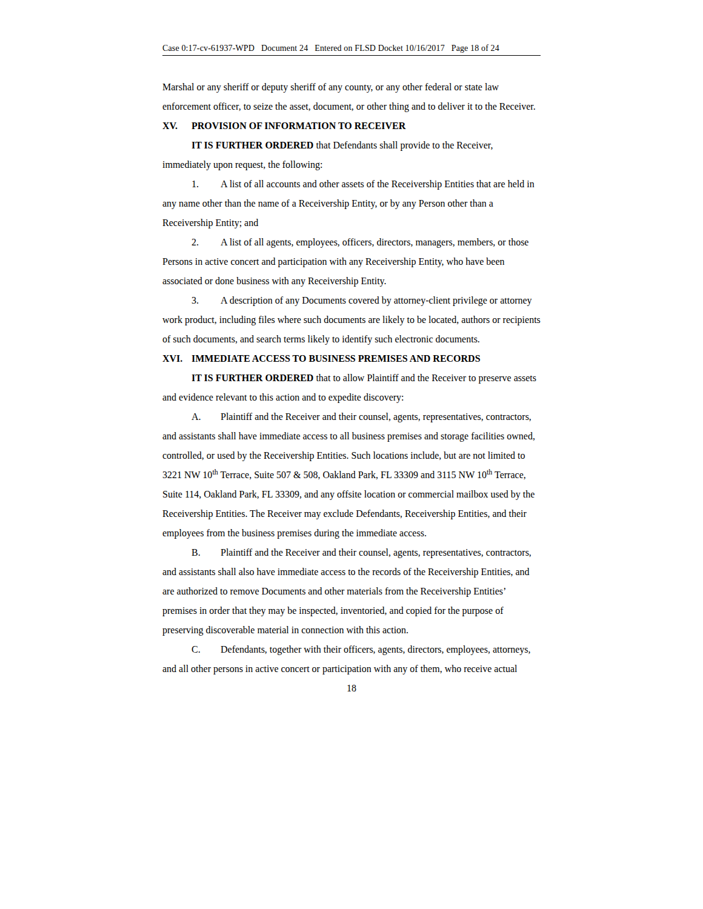Case 0:17-cv-61937-WPD Document 24 Entered on FLSD Docket 10/16/2017 Page 18 of 24
Marshal or any sheriff or deputy sheriff of any county, or any other federal or state law enforcement officer, to seize the asset, document, or other thing and to deliver it to the Receiver.
XV. PROVISION OF INFORMATION TO RECEIVER
IT IS FURTHER ORDERED that Defendants shall provide to the Receiver, immediately upon request, the following:
1. A list of all accounts and other assets of the Receivership Entities that are held in any name other than the name of a Receivership Entity, or by any Person other than a Receivership Entity; and
2. A list of all agents, employees, officers, directors, managers, members, or those Persons in active concert and participation with any Receivership Entity, who have been associated or done business with any Receivership Entity.
3. A description of any Documents covered by attorney-client privilege or attorney work product, including files where such documents are likely to be located, authors or recipients of such documents, and search terms likely to identify such electronic documents.
XVI. IMMEDIATE ACCESS TO BUSINESS PREMISES AND RECORDS
IT IS FURTHER ORDERED that to allow Plaintiff and the Receiver to preserve assets and evidence relevant to this action and to expedite discovery:
A. Plaintiff and the Receiver and their counsel, agents, representatives, contractors, and assistants shall have immediate access to all business premises and storage facilities owned, controlled, or used by the Receivership Entities. Such locations include, but are not limited to 3221 NW 10th Terrace, Suite 507 & 508, Oakland Park, FL 33309 and 3115 NW 10th Terrace, Suite 114, Oakland Park, FL 33309, and any offsite location or commercial mailbox used by the Receivership Entities. The Receiver may exclude Defendants, Receivership Entities, and their employees from the business premises during the immediate access.
B. Plaintiff and the Receiver and their counsel, agents, representatives, contractors, and assistants shall also have immediate access to the records of the Receivership Entities, and are authorized to remove Documents and other materials from the Receivership Entities’ premises in order that they may be inspected, inventoried, and copied for the purpose of preserving discoverable material in connection with this action.
C. Defendants, together with their officers, agents, directors, employees, attorneys, and all other persons in active concert or participation with any of them, who receive actual
18